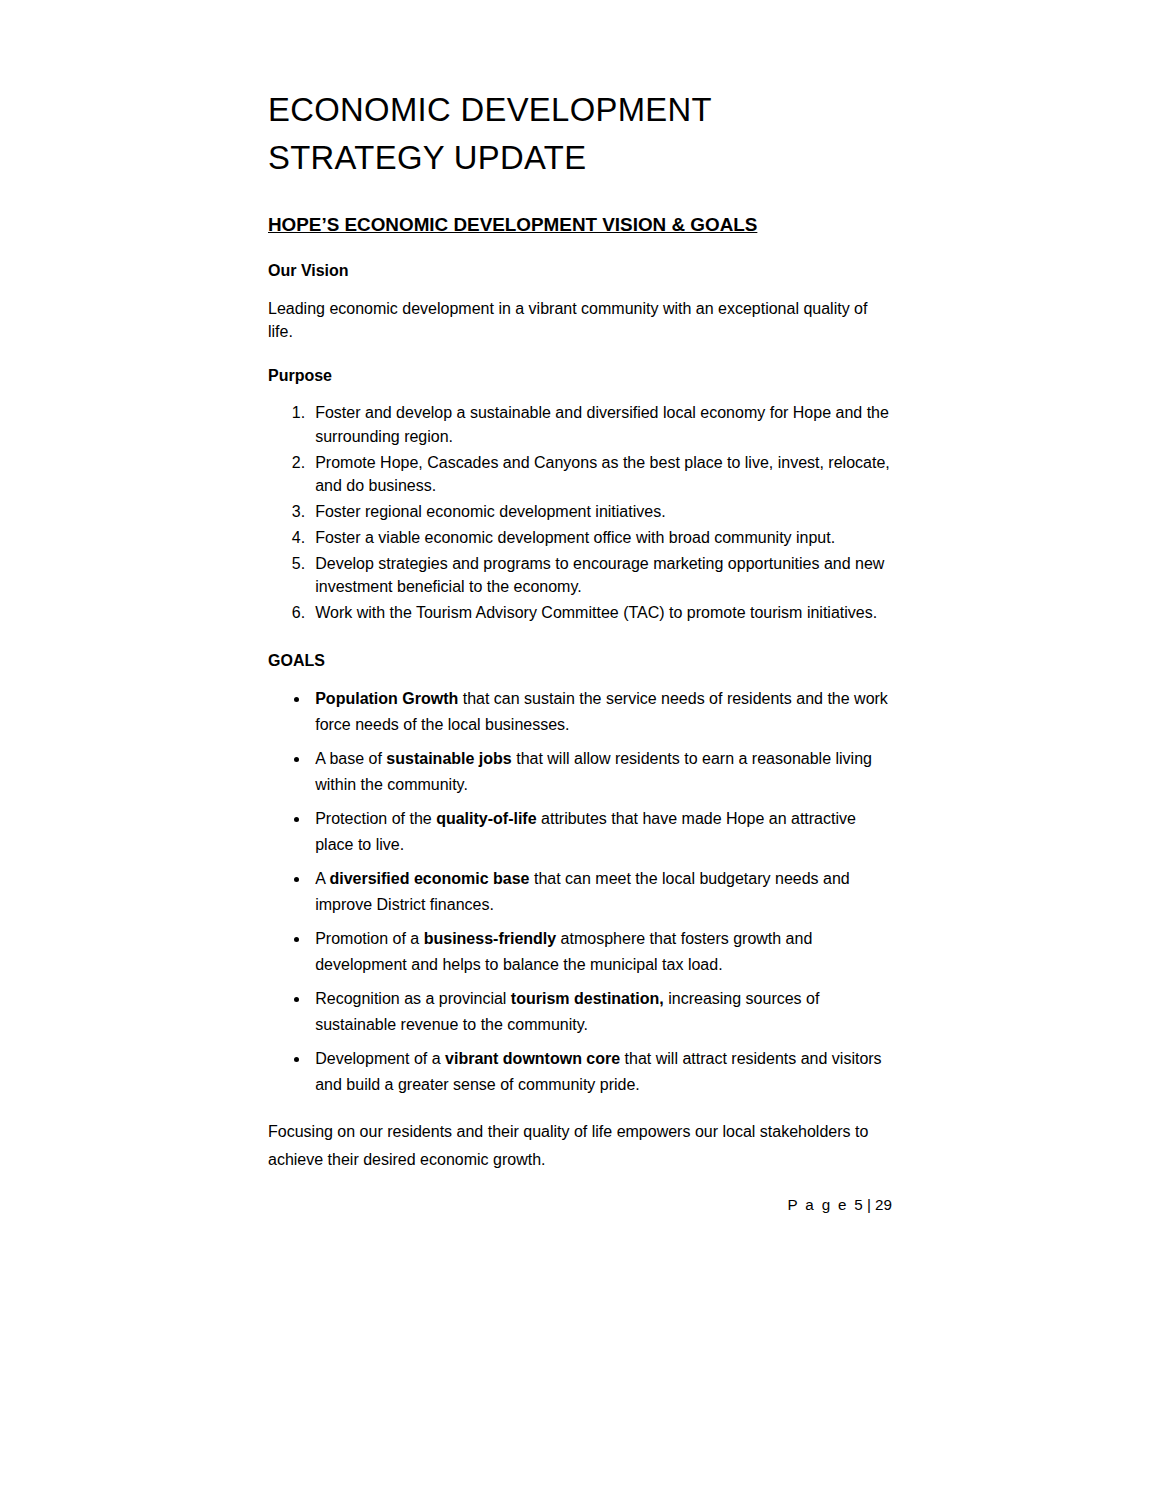ECONOMIC DEVELOPMENT STRATEGY UPDATE
HOPE’S ECONOMIC DEVELOPMENT VISION & GOALS
Our Vision
Leading economic development in a vibrant community with an exceptional quality of life.
Purpose
Foster and develop a sustainable and diversified local economy for Hope and the surrounding region.
Promote Hope, Cascades and Canyons as the best place to live, invest, relocate, and do business.
Foster regional economic development initiatives.
Foster a viable economic development office with broad community input.
Develop strategies and programs to encourage marketing opportunities and new investment beneficial to the economy.
Work with the Tourism Advisory Committee (TAC) to promote tourism initiatives.
GOALS
Population Growth that can sustain the service needs of residents and the work force needs of the local businesses.
A base of sustainable jobs that will allow residents to earn a reasonable living within the community.
Protection of the quality-of-life attributes that have made Hope an attractive place to live.
A diversified economic base that can meet the local budgetary needs and improve District finances.
Promotion of a business-friendly atmosphere that fosters growth and development and helps to balance the municipal tax load.
Recognition as a provincial tourism destination, increasing sources of sustainable revenue to the community.
Development of a vibrant downtown core that will attract residents and visitors and build a greater sense of community pride.
Focusing on our residents and their quality of life empowers our local stakeholders to achieve their desired economic growth.
P a g e 5 | 29